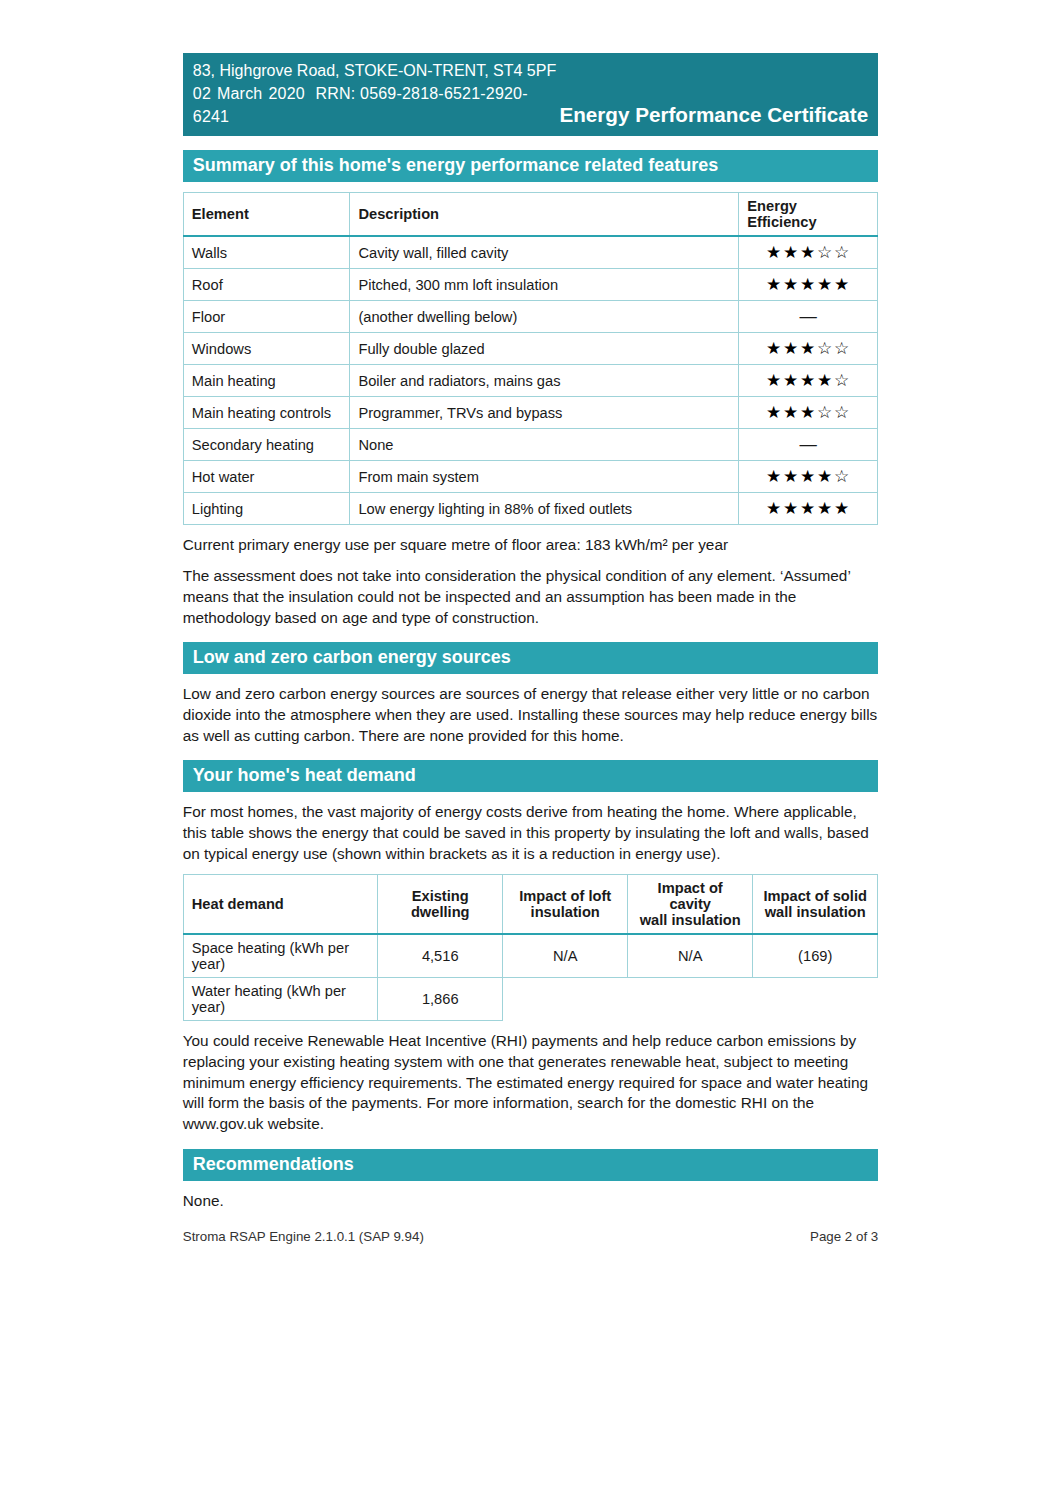83, Highgrove Road, STOKE-ON-TRENT, ST4 5PF
02 March 2020 RRN: 0569-2818-6521-2920-6241
Energy Performance Certificate
Summary of this home's energy performance related features
| Element | Description | Energy Efficiency |
| --- | --- | --- |
| Walls | Cavity wall, filled cavity | ★★★☆☆ |
| Roof | Pitched, 300 mm loft insulation | ★★★★★ |
| Floor | (another dwelling below) | — |
| Windows | Fully double glazed | ★★★☆☆ |
| Main heating | Boiler and radiators, mains gas | ★★★★☆ |
| Main heating controls | Programmer, TRVs and bypass | ★★★☆☆ |
| Secondary heating | None | — |
| Hot water | From main system | ★★★★☆ |
| Lighting | Low energy lighting in 88% of fixed outlets | ★★★★★ |
Current primary energy use per square metre of floor area: 183 kWh/m² per year
The assessment does not take into consideration the physical condition of any element. ‘Assumed’ means that the insulation could not be inspected and an assumption has been made in the methodology based on age and type of construction.
Low and zero carbon energy sources
Low and zero carbon energy sources are sources of energy that release either very little or no carbon dioxide into the atmosphere when they are used. Installing these sources may help reduce energy bills as well as cutting carbon. There are none provided for this home.
Your home's heat demand
For most homes, the vast majority of energy costs derive from heating the home. Where applicable, this table shows the energy that could be saved in this property by insulating the loft and walls, based on typical energy use (shown within brackets as it is a reduction in energy use).
| Heat demand | Existing dwelling | Impact of loft insulation | Impact of cavity wall insulation | Impact of solid wall insulation |
| --- | --- | --- | --- | --- |
| Space heating (kWh per year) | 4,516 | N/A | N/A | (169) |
| Water heating (kWh per year) | 1,866 | | | |
You could receive Renewable Heat Incentive (RHI) payments and help reduce carbon emissions by replacing your existing heating system with one that generates renewable heat, subject to meeting minimum energy efficiency requirements. The estimated energy required for space and water heating will form the basis of the payments. For more information, search for the domestic RHI on the www.gov.uk website.
Recommendations
None.
Stroma RSAP Engine 2.1.0.1 (SAP 9.94)
Page 2 of 3